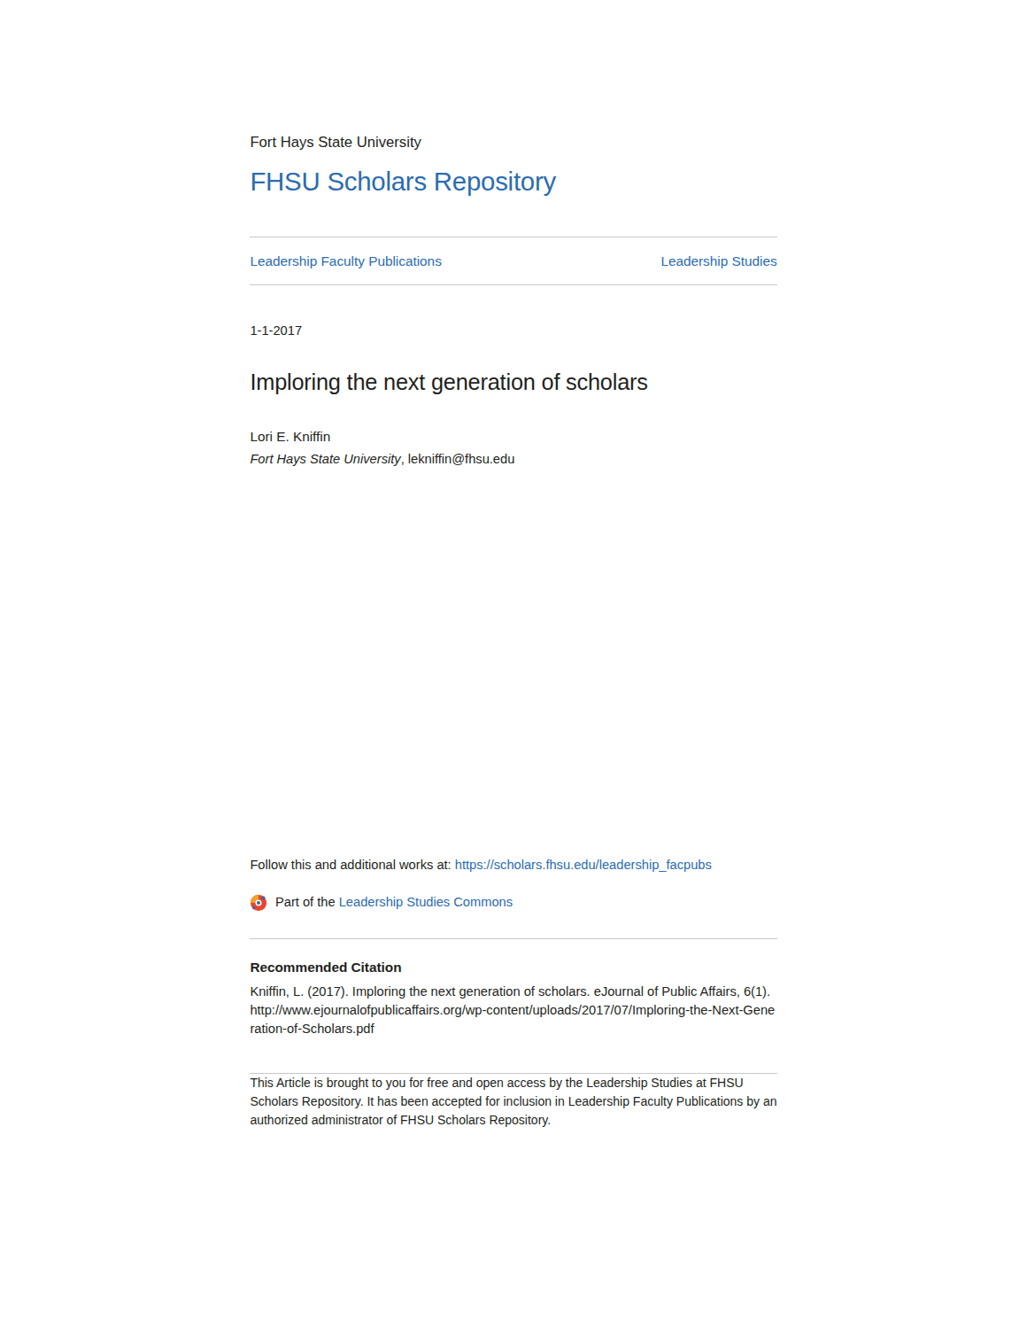Fort Hays State University
FHSU Scholars Repository
Leadership Faculty Publications Leadership Studies
1-1-2017
Imploring the next generation of scholars
Lori E. Kniffin
Fort Hays State University, lekniffin@fhsu.edu
Follow this and additional works at: https://scholars.fhsu.edu/leadership_facpubs
Part of the Leadership Studies Commons
Recommended Citation
Kniffin, L. (2017). Imploring the next generation of scholars. eJournal of Public Affairs, 6(1). http://www.ejournalofpublicaffairs.org/wp-content/uploads/2017/07/Imploring-the-Next-Generation-of-Scholars.pdf
This Article is brought to you for free and open access by the Leadership Studies at FHSU Scholars Repository. It has been accepted for inclusion in Leadership Faculty Publications by an authorized administrator of FHSU Scholars Repository.